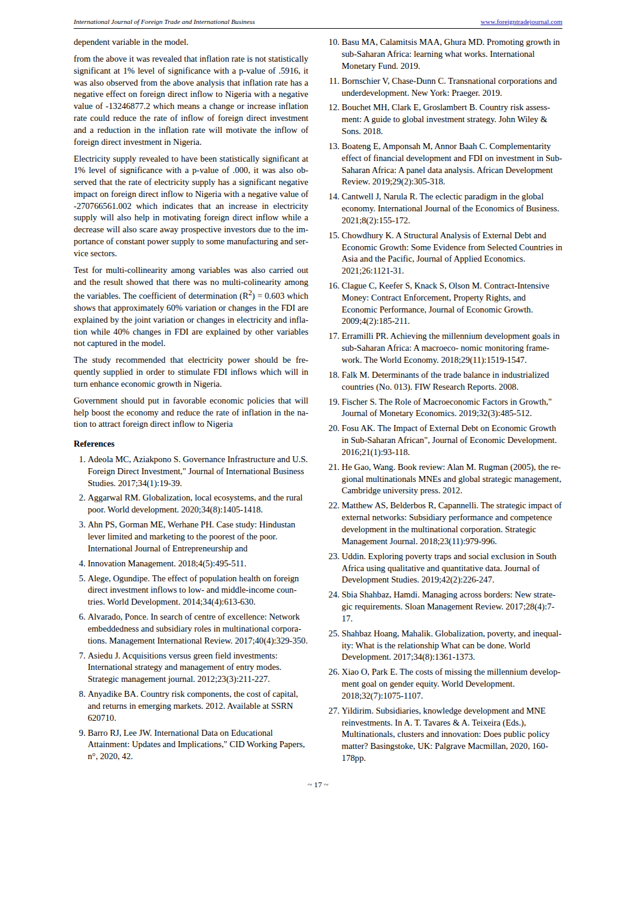International Journal of Foreign Trade and International Business www.foreigntradejournal.com
dependent variable in the model.
from the above it was revealed that inflation rate is not statistically significant at 1% level of significance with a p-value of .5916, it was also observed from the above analysis that inflation rate has a negative effect on foreign direct inflow to Nigeria with a negative value of -13246877.2 which means a change or increase inflation rate could reduce the rate of inflow of foreign direct investment and a reduction in the inflation rate will motivate the inflow of foreign direct investment in Nigeria.
Electricity supply revealed to have been statistically significant at 1% level of significance with a p-value of .000, it was also observed that the rate of electricity supply has a significant negative impact on foreign direct inflow to Nigeria with a negative value of -270766561.002 which indicates that an increase in electricity supply will also help in motivating foreign direct inflow while a decrease will also scare away prospective investors due to the importance of constant power supply to some manufacturing and service sectors.
Test for multi-collinearity among variables was also carried out and the result showed that there was no multi-colinearity among the variables. The coefficient of determination (R2) = 0.603 which shows that approximately 60% variation or changes in the FDI are explained by the joint variation or changes in electricity and inflation while 40% changes in FDI are explained by other variables not captured in the model.
The study recommended that electricity power should be frequently supplied in order to stimulate FDI inflows which will in turn enhance economic growth in Nigeria.
Government should put in favorable economic policies that will help boost the economy and reduce the rate of inflation in the nation to attract foreign direct inflow to Nigeria
References
Adeola MC, Aziakpono S. Governance Infrastructure and U.S. Foreign Direct Investment," Journal of International Business Studies. 2017;34(1):19-39.
Aggarwal RM. Globalization, local ecosystems, and the rural poor. World development. 2020;34(8):1405-1418.
Ahn PS, Gorman ME, Werhane PH. Case study: Hindustan lever limited and marketing to the poorest of the poor. International Journal of Entrepreneurship and
Innovation Management. 2018;4(5):495-511.
Alege, Ogundipe. The effect of population health on foreign direct investment inflows to low- and middle-income countries. World Development. 2014;34(4):613-630.
Alvarado, Ponce. In search of centre of excellence: Network embeddedness and subsidiary roles in multinational corporations. Management International Review. 2017;40(4):329-350.
Asiedu J. Acquisitions versus green field investments: International strategy and management of entry modes. Strategic management journal. 2012;23(3):211-227.
Anyadike BA. Country risk components, the cost of capital, and returns in emerging markets. 2012. Available at SSRN 620710.
Barro RJ, Lee JW. International Data on Educational Attainment: Updates and Implications," CID Working Papers, n°, 2020, 42.
Basu MA, Calamitsis MAA, Ghura MD. Promoting growth in sub-Saharan Africa: learning what works. International Monetary Fund. 2019.
Bornschier V, Chase-Dunn C. Transnational corporations and underdevelopment. New York: Praeger. 2019.
Bouchet MH, Clark E, Groslambert B. Country risk assessment: A guide to global investment strategy. John Wiley & Sons. 2018.
Boateng E, Amponsah M, Annor Baah C. Complementarity effect of financial development and FDI on investment in Sub-Saharan Africa: A panel data analysis. African Development Review. 2019;29(2):305-318.
Cantwell J, Narula R. The eclectic paradigm in the global economy. International Journal of the Economics of Business. 2021;8(2):155-172.
Chowdhury K. A Structural Analysis of External Debt and Economic Growth: Some Evidence from Selected Countries in Asia and the Pacific, Journal of Applied Economics. 2021;26:1121-31.
Clague C, Keefer S, Knack S, Olson M. Contract-Intensive Money: Contract Enforcement, Property Rights, and Economic Performance, Journal of Economic Growth. 2009;4(2):185-211.
Erramilli PR. Achieving the millennium development goals in sub-Saharan Africa: A macroeco- nomic monitoring framework. The World Economy. 2018;29(11):1519-1547.
Falk M. Determinants of the trade balance in industrialized countries (No. 013). FIW Research Reports. 2008.
Fischer S. The Role of Macroeconomic Factors in Growth," Journal of Monetary Economics. 2019;32(3):485-512.
Fosu AK. The Impact of External Debt on Economic Growth in Sub-Saharan African", Journal of Economic Development. 2016;21(1):93-118.
He Gao, Wang. Book review: Alan M. Rugman (2005), the regional multinationals MNEs and global strategic management, Cambridge university press. 2012.
Matthew AS, Belderbos R, Capannelli. The strategic impact of external networks: Subsidiary performance and competence development in the multinational corporation. Strategic Management Journal. 2018;23(11):979-996.
Uddin. Exploring poverty traps and social exclusion in South Africa using qualitative and quantitative data. Journal of Development Studies. 2019;42(2):226-247.
Sbia Shahbaz, Hamdi. Managing across borders: New strategic requirements. Sloan Management Review. 2017;28(4):7-17.
Shahbaz Hoang, Mahalik. Globalization, poverty, and inequality: What is the relationship What can be done. World Development. 2017;34(8):1361-1373.
Xiao O, Park E. The costs of missing the millennium development goal on gender equity. World Development. 2018;32(7):1075-1107.
Yildirim. Subsidiaries, knowledge development and MNE reinvestments. In A. T. Tavares & A. Teixeira (Eds.), Multinationals, clusters and innovation: Does public policy matter? Basingstoke, UK: Palgrave Macmillan, 2020, 160-178pp.
~ 17 ~